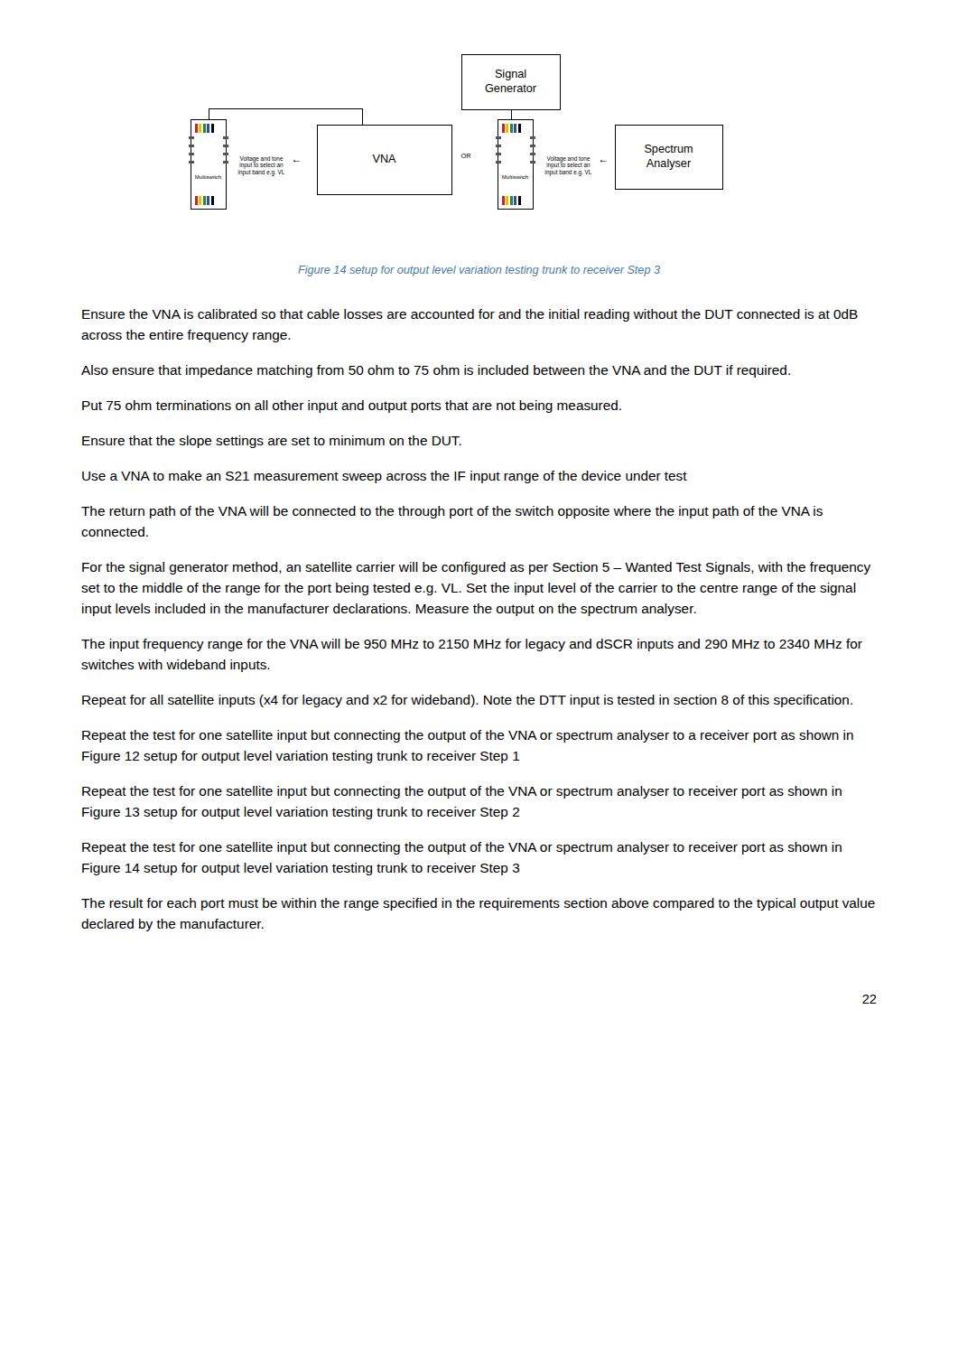Signal
Generator
VNA
Spectrum
Analyser
Multiswitch
Multiswitch
Voltage and tone input to select an input band e.g. VL
Voltage and tone input to select an input band e.g. VL
←
←
OR
Figure 14 setup for output level variation testing trunk to receiver Step 3
Ensure the VNA is calibrated so that cable losses are accounted for and the initial reading without the DUT connected is at 0dB across the entire frequency range.
Also ensure that impedance matching from 50 ohm to 75 ohm is included between the VNA and the DUT if required.
Put 75 ohm terminations on all other input and output ports that are not being measured.
Ensure that the slope settings are set to minimum on the DUT.
Use a VNA to make an S21 measurement sweep across the IF input range of the device under test
The return path of the VNA will be connected to the through port of the switch opposite where the input path of the VNA is connected.
For the signal generator method, an satellite carrier will be configured as per Section 5 – Wanted Test Signals, with the frequency set to the middle of the range for the port being tested e.g. VL. Set the input level of the carrier to the centre range of the signal input levels included in the manufacturer declarations. Measure the output on the spectrum analyser.
The input frequency range for the VNA will be 950 MHz to 2150 MHz for legacy and dSCR inputs and 290 MHz to 2340 MHz for switches with wideband inputs.
Repeat for all satellite inputs (x4 for legacy and x2 for wideband). Note the DTT input is tested in section 8 of this specification.
Repeat the test for one satellite input but connecting the output of the VNA or spectrum analyser to a receiver port as shown in Figure 12 setup for output level variation testing trunk to receiver Step 1
Repeat the test for one satellite input but connecting the output of the VNA or spectrum analyser to receiver port as shown in Figure 13 setup for output level variation testing trunk to receiver Step 2
Repeat the test for one satellite input but connecting the output of the VNA or spectrum analyser to receiver port as shown in Figure 14 setup for output level variation testing trunk to receiver Step 3
The result for each port must be within the range specified in the requirements section above compared to the typical output value declared by the manufacturer.
22